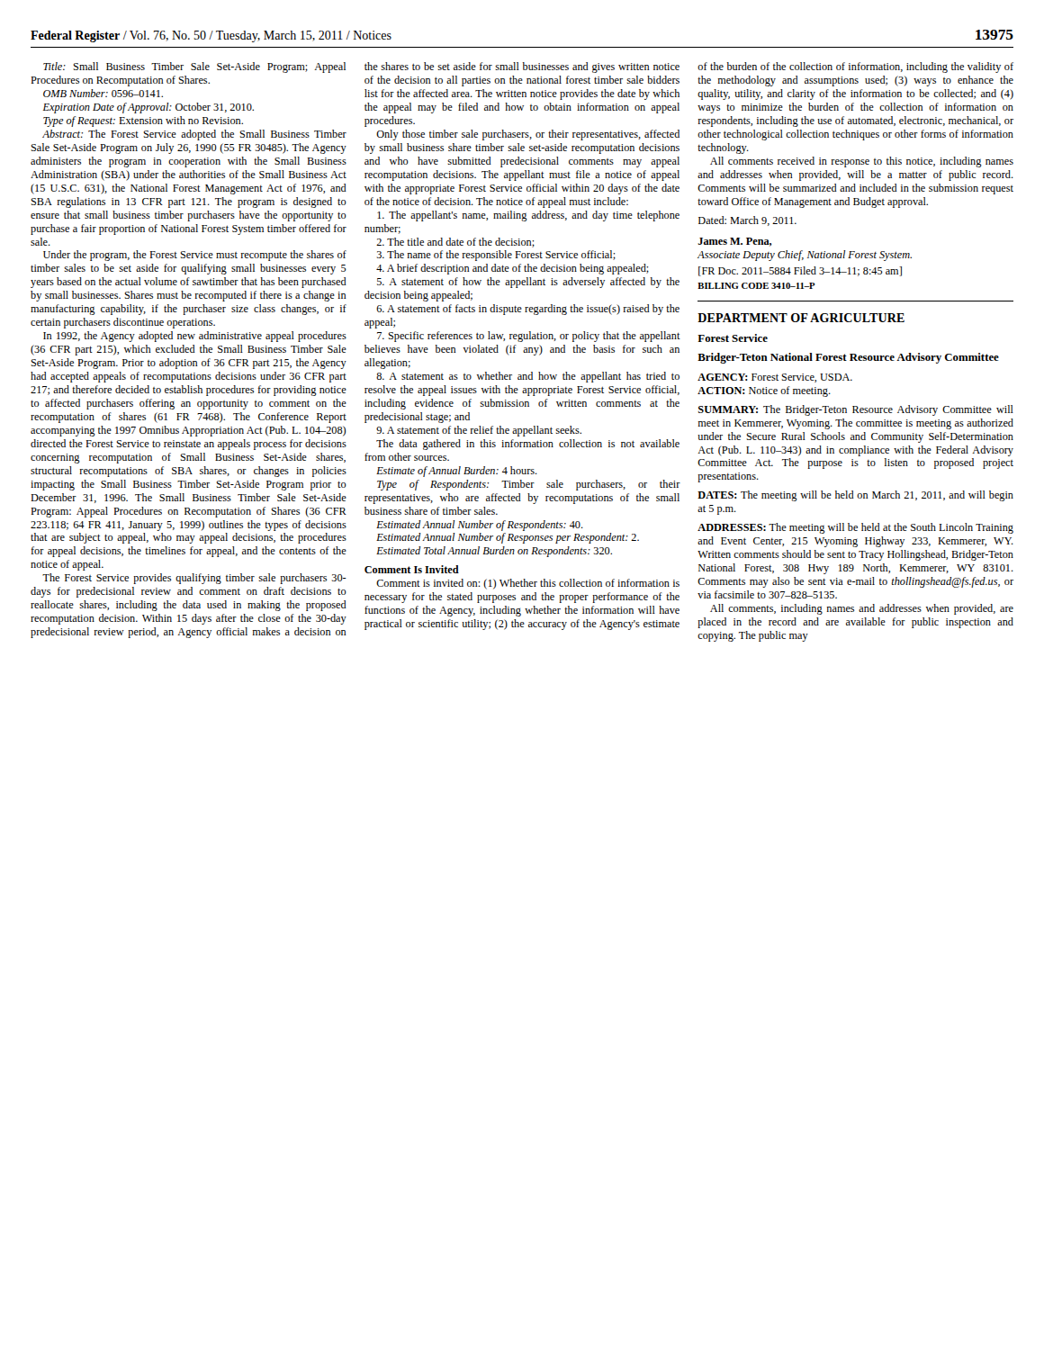Federal Register / Vol. 76, No. 50 / Tuesday, March 15, 2011 / Notices
13975
Title: Small Business Timber Sale Set-Aside Program; Appeal Procedures on Recomputation of Shares.
OMB Number: 0596–0141.
Expiration Date of Approval: October 31, 2010.
Type of Request: Extension with no Revision.
Abstract: The Forest Service adopted the Small Business Timber Sale Set-Aside Program on July 26, 1990 (55 FR 30485). The Agency administers the program in cooperation with the Small Business Administration (SBA) under the authorities of the Small Business Act (15 U.S.C. 631), the National Forest Management Act of 1976, and SBA regulations in 13 CFR part 121. The program is designed to ensure that small business timber purchasers have the opportunity to purchase a fair proportion of National Forest System timber offered for sale.
Under the program, the Forest Service must recompute the shares of timber sales to be set aside for qualifying small businesses every 5 years based on the actual volume of sawtimber that has been purchased by small businesses. Shares must be recomputed if there is a change in manufacturing capability, if the purchaser size class changes, or if certain purchasers discontinue operations.
In 1992, the Agency adopted new administrative appeal procedures (36 CFR part 215), which excluded the Small Business Timber Sale Set-Aside Program. Prior to adoption of 36 CFR part 215, the Agency had accepted appeals of recomputations decisions under 36 CFR part 217; and therefore decided to establish procedures for providing notice to affected purchasers offering an opportunity to comment on the recomputation of shares (61 FR 7468). The Conference Report accompanying the 1997 Omnibus Appropriation Act (Pub. L. 104–208) directed the Forest Service to reinstate an appeals process for decisions concerning recomputation of Small Business Set-Aside shares, structural recomputations of SBA shares, or changes in policies impacting the Small Business Timber Set-Aside Program prior to December 31, 1996. The Small Business Timber Sale Set-Aside Program: Appeal Procedures on Recomputation of Shares (36 CFR 223.118; 64 FR 411, January 5, 1999) outlines the types of decisions that are subject to appeal, who may appeal decisions, the procedures for appeal decisions, the timelines for appeal, and the contents of the notice of appeal.
The Forest Service provides qualifying timber sale purchasers 30-days for predecisional review and comment on draft decisions to reallocate shares, including the data used in making the proposed recomputation decision. Within 15 days after the close of the 30-day predecisional review period, an Agency official makes a decision on the shares to be set aside for small businesses and gives written notice of the decision to all parties on the national forest timber sale bidders list for the affected area. The written notice provides the date by which the appeal may be filed and how to obtain information on appeal procedures.
Only those timber sale purchasers, or their representatives, affected by small business share timber sale set-aside recomputation decisions and who have submitted predecisional comments may appeal recomputation decisions. The appellant must file a notice of appeal with the appropriate Forest Service official within 20 days of the date of the notice of decision. The notice of appeal must include:
1. The appellant's name, mailing address, and day time telephone number;
2. The title and date of the decision;
3. The name of the responsible Forest Service official;
4. A brief description and date of the decision being appealed;
5. A statement of how the appellant is adversely affected by the decision being appealed;
6. A statement of facts in dispute regarding the issue(s) raised by the appeal;
7. Specific references to law, regulation, or policy that the appellant believes have been violated (if any) and the basis for such an allegation;
8. A statement as to whether and how the appellant has tried to resolve the appeal issues with the appropriate Forest Service official, including evidence of submission of written comments at the predecisional stage; and
9. A statement of the relief the appellant seeks.
The data gathered in this information collection is not available from other sources.
Estimate of Annual Burden: 4 hours.
Type of Respondents: Timber sale purchasers, or their representatives, who are affected by recomputations of the small business share of timber sales.
Estimated Annual Number of Respondents: 40.
Estimated Annual Number of Responses per Respondent: 2.
Estimated Total Annual Burden on Respondents: 320.
Comment Is Invited
Comment is invited on: (1) Whether this collection of information is necessary for the stated purposes and the proper performance of the functions of the Agency, including whether the information will have practical or scientific utility; (2) the accuracy of the Agency's estimate of the burden of the collection of information, including the validity of the methodology and assumptions used; (3) ways to enhance the quality, utility, and clarity of the information to be collected; and (4) ways to minimize the burden of the collection of information on respondents, including the use of automated, electronic, mechanical, or other technological collection techniques or other forms of information technology.
All comments received in response to this notice, including names and addresses when provided, will be a matter of public record. Comments will be summarized and included in the submission request toward Office of Management and Budget approval.
Dated: March 9, 2011.
James M. Pena,
Associate Deputy Chief, National Forest System.
[FR Doc. 2011–5884 Filed 3–14–11; 8:45 am]
BILLING CODE 3410–11–P
DEPARTMENT OF AGRICULTURE
Forest Service
Bridger-Teton National Forest Resource Advisory Committee
AGENCY: Forest Service, USDA.
ACTION: Notice of meeting.
SUMMARY: The Bridger-Teton Resource Advisory Committee will meet in Kemmerer, Wyoming. The committee is meeting as authorized under the Secure Rural Schools and Community Self-Determination Act (Pub. L. 110–343) and in compliance with the Federal Advisory Committee Act. The purpose is to listen to proposed project presentations.
DATES: The meeting will be held on March 21, 2011, and will begin at 5 p.m.
ADDRESSES: The meeting will be held at the South Lincoln Training and Event Center, 215 Wyoming Highway 233, Kemmerer, WY. Written comments should be sent to Tracy Hollingshead, Bridger-Teton National Forest, 308 Hwy 189 North, Kemmerer, WY 83101. Comments may also be sent via e-mail to thollingshead@fs.fed.us, or via facsimile to 307–828–5135.
All comments, including names and addresses when provided, are placed in the record and are available for public inspection and copying. The public may